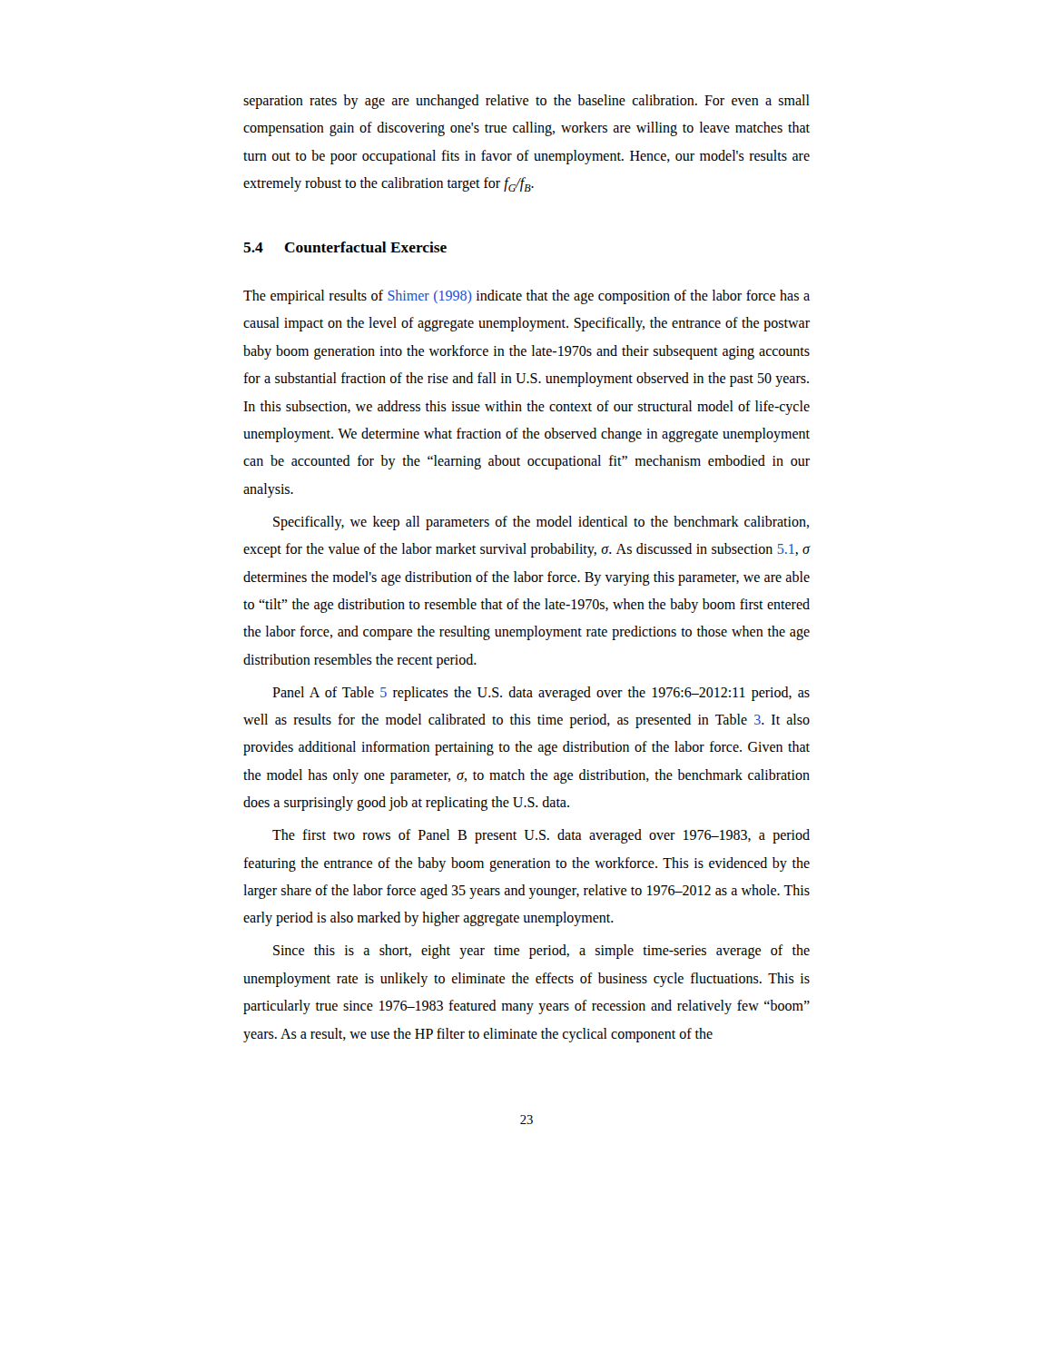separation rates by age are unchanged relative to the baseline calibration. For even a small compensation gain of discovering one's true calling, workers are willing to leave matches that turn out to be poor occupational fits in favor of unemployment. Hence, our model's results are extremely robust to the calibration target for fG/fB.
5.4 Counterfactual Exercise
The empirical results of Shimer (1998) indicate that the age composition of the labor force has a causal impact on the level of aggregate unemployment. Specifically, the entrance of the postwar baby boom generation into the workforce in the late-1970s and their subsequent aging accounts for a substantial fraction of the rise and fall in U.S. unemployment observed in the past 50 years. In this subsection, we address this issue within the context of our structural model of life-cycle unemployment. We determine what fraction of the observed change in aggregate unemployment can be accounted for by the “learning about occupational fit” mechanism embodied in our analysis.
Specifically, we keep all parameters of the model identical to the benchmark calibration, except for the value of the labor market survival probability, σ. As discussed in subsection 5.1, σ determines the model's age distribution of the labor force. By varying this parameter, we are able to “tilt” the age distribution to resemble that of the late-1970s, when the baby boom first entered the labor force, and compare the resulting unemployment rate predictions to those when the age distribution resembles the recent period.
Panel A of Table 5 replicates the U.S. data averaged over the 1976:6–2012:11 period, as well as results for the model calibrated to this time period, as presented in Table 3. It also provides additional information pertaining to the age distribution of the labor force. Given that the model has only one parameter, σ, to match the age distribution, the benchmark calibration does a surprisingly good job at replicating the U.S. data.
The first two rows of Panel B present U.S. data averaged over 1976–1983, a period featuring the entrance of the baby boom generation to the workforce. This is evidenced by the larger share of the labor force aged 35 years and younger, relative to 1976–2012 as a whole. This early period is also marked by higher aggregate unemployment.
Since this is a short, eight year time period, a simple time-series average of the unemployment rate is unlikely to eliminate the effects of business cycle fluctuations. This is particularly true since 1976–1983 featured many years of recession and relatively few “boom” years. As a result, we use the HP filter to eliminate the cyclical component of the
23